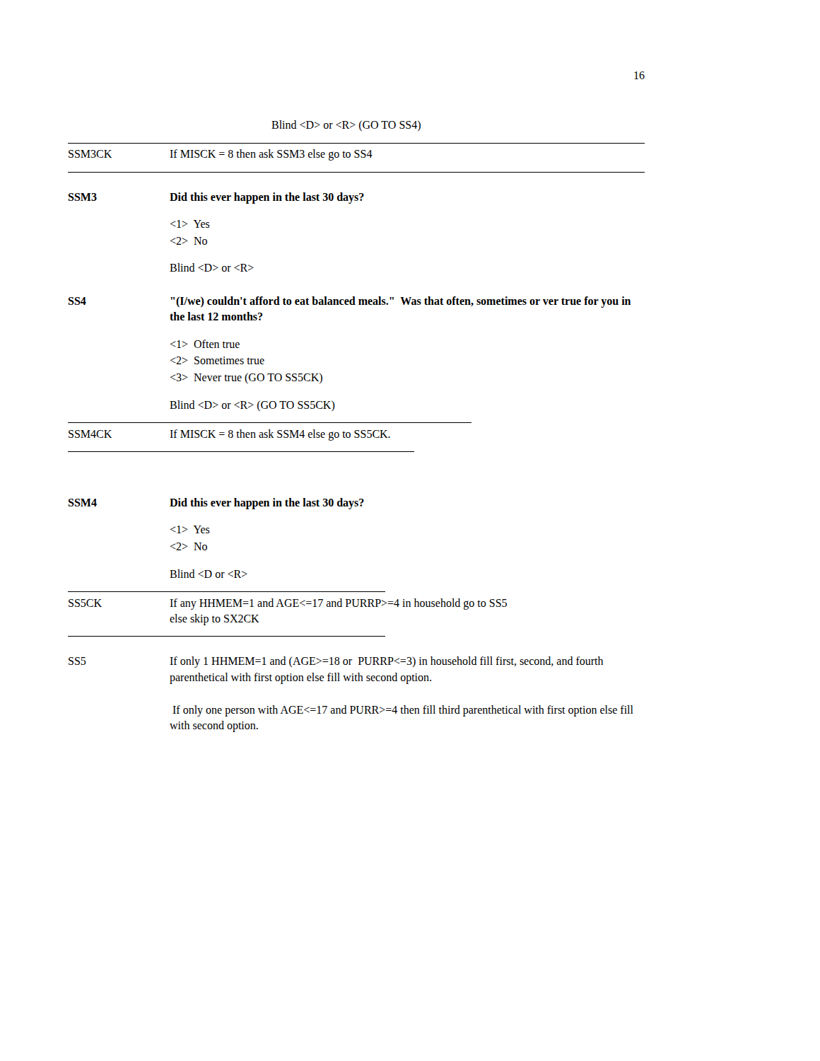16
Blind <D> or <R> (GO TO SS4)
SSM3CK
If MISCK = 8 then ask SSM3 else go to SS4
SSM3
Did this ever happen in the last 30 days?
<1> Yes
<2> No
Blind <D> or <R>
SS4
"(I/we) couldn't afford to eat balanced meals." Was that often, sometimes or ver true for you in the last 12 months?
<1> Often true
<2> Sometimes true
<3> Never true (GO TO SS5CK)
Blind <D> or <R> (GO TO SS5CK)
SSM4CK
If MISCK = 8 then ask SSM4 else go to SS5CK.
SSM4
Did this ever happen in the last 30 days?
<1> Yes
<2> No
Blind <D or <R>
SS5CK
If any HHMEM=1 and AGE<=17 and PURRP>=4 in household go to SS5
else skip to SX2CK
SS5
If only 1 HHMEM=1 and (AGE>=18 or PURRP<=3) in household fill first, second, and fourth parenthetical with first option else fill with second option.
If only one person with AGE<=17 and PURR>=4 then fill third parenthetical with first option else fill with second option.